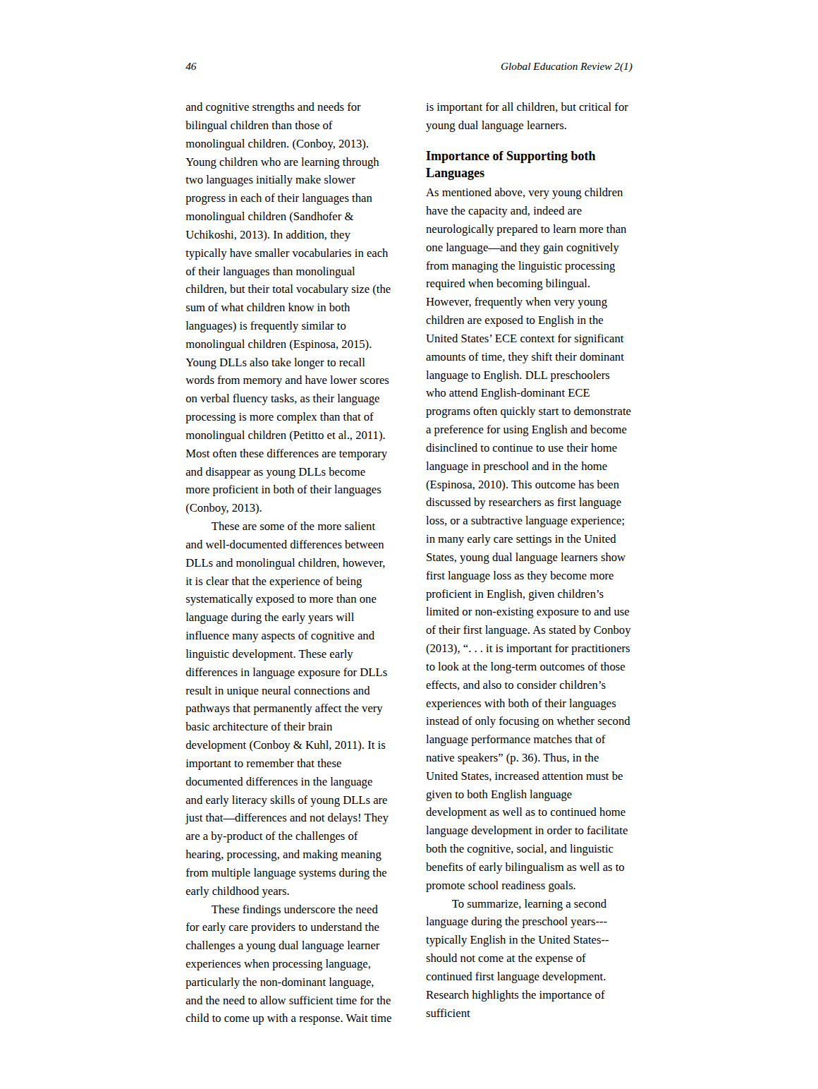46 Global Education Review 2(1)
and cognitive strengths and needs for bilingual children than those of monolingual children. (Conboy, 2013). Young children who are learning through two languages initially make slower progress in each of their languages than monolingual children (Sandhofer & Uchikoshi, 2013). In addition, they typically have smaller vocabularies in each of their languages than monolingual children, but their total vocabulary size (the sum of what children know in both languages) is frequently similar to monolingual children (Espinosa, 2015). Young DLLs also take longer to recall words from memory and have lower scores on verbal fluency tasks, as their language processing is more complex than that of monolingual children (Petitto et al., 2011). Most often these differences are temporary and disappear as young DLLs become more proficient in both of their languages (Conboy, 2013).
These are some of the more salient and well-documented differences between DLLs and monolingual children, however, it is clear that the experience of being systematically exposed to more than one language during the early years will influence many aspects of cognitive and linguistic development. These early differences in language exposure for DLLs result in unique neural connections and pathways that permanently affect the very basic architecture of their brain development (Conboy & Kuhl, 2011). It is important to remember that these documented differences in the language and early literacy skills of young DLLs are just that—differences and not delays! They are a by-product of the challenges of hearing, processing, and making meaning from multiple language systems during the early childhood years.
These findings underscore the need for early care providers to understand the challenges a young dual language learner experiences when processing language, particularly the non-dominant language, and the need to allow sufficient time for the child to come up with a response. Wait time is important for all children, but critical for young dual language learners.
Importance of Supporting both Languages
As mentioned above, very young children have the capacity and, indeed are neurologically prepared to learn more than one language—and they gain cognitively from managing the linguistic processing required when becoming bilingual. However, frequently when very young children are exposed to English in the United States’ ECE context for significant amounts of time, they shift their dominant language to English. DLL preschoolers who attend English-dominant ECE programs often quickly start to demonstrate a preference for using English and become disinclined to continue to use their home language in preschool and in the home (Espinosa, 2010). This outcome has been discussed by researchers as first language loss, or a subtractive language experience; in many early care settings in the United States, young dual language learners show first language loss as they become more proficient in English, given children’s limited or non-existing exposure to and use of their first language. As stated by Conboy (2013), “. . . it is important for practitioners to look at the long-term outcomes of those effects, and also to consider children’s experiences with both of their languages instead of only focusing on whether second language performance matches that of native speakers” (p. 36). Thus, in the United States, increased attention must be given to both English language development as well as to continued home language development in order to facilitate both the cognitive, social, and linguistic benefits of early bilingualism as well as to promote school readiness goals.
To summarize, learning a second language during the preschool years--- typically English in the United States-- should not come at the expense of continued first language development. Research highlights the importance of sufficient